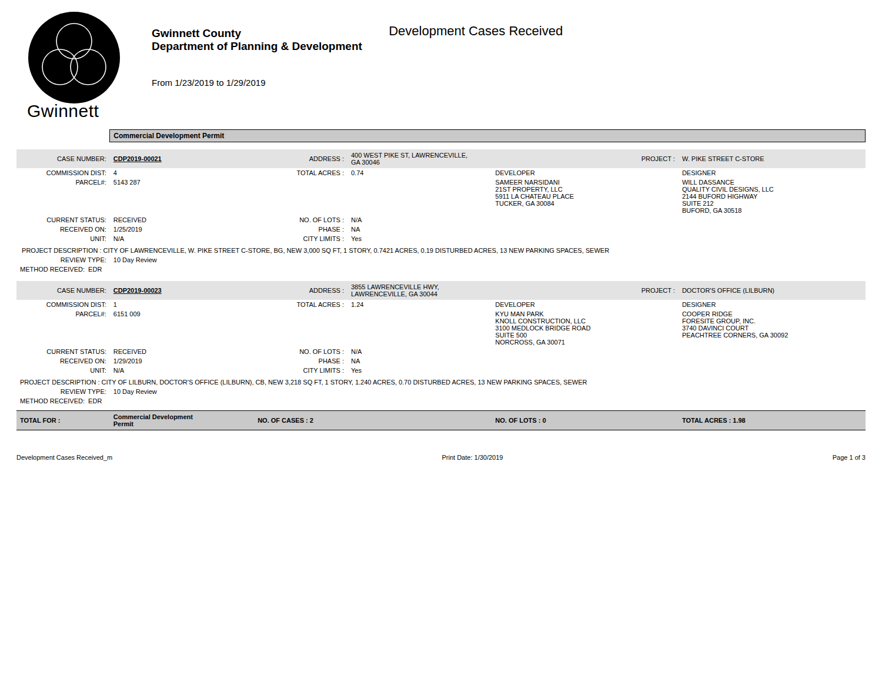Gwinnett
Gwinnett County
Department of Planning & Development
From 1/23/2019 to 1/29/2019
Development Cases Received
| | Commercial Development Permit |
| CASE NUMBER: | CDP2019-00021 | ADDRESS : | 400 WEST PIKE ST, LAWRENCEVILLE, GA 30046 | PROJECT : | W. PIKE STREET C-STORE |
| COMMISSION DIST: | 4 | TOTAL ACRES : | 0.74 | DEVELOPER | DESIGNER |
| PARCEL#: | 5143 287 | | | SAMEER NARSIDANI 21ST PROPERTY, LLC 5911 LA CHATEAU PLACE TUCKER, GA 30084 | WILL DASSANCE QUALITY CIVIL DESIGNS, LLC 2144 BUFORD HIGHWAY SUITE 212 BUFORD, GA 30518 |
| CURRENT STATUS: | RECEIVED | NO. OF LOTS : | N/A | | |
| RECEIVED ON: | 1/25/2019 | PHASE : | NA | | |
| UNIT: | N/A | CITY LIMITS : | Yes | | |
| PROJECT DESCRIPTION : CITY OF LAWRENCEVILLE, W. PIKE STREET C-STORE, BG, NEW 3,000 SQ FT, 1 STORY, 0.7421 ACRES, 0.19 DISTURBED ACRES, 13 NEW PARKING SPACES, SEWER |
| REVIEW TYPE: | 10 Day Review |
| METHOD RECEIVED: EDR | |
| CASE NUMBER: | CDP2019-00023 | ADDRESS : | 3855 LAWRENCEVILLE HWY, LAWRENCEVILLE, GA 30044 | PROJECT : | DOCTOR'S OFFICE (LILBURN) |
| COMMISSION DIST: | 1 | TOTAL ACRES : | 1.24 | DEVELOPER | DESIGNER |
| PARCEL#: | 6151 009 | | | KYU MAN PARK KNOLL CONSTRUCTION, LLC 3100 MEDLOCK BRIDGE ROAD SUITE 500 NORCROSS, GA 30071 | COOPER RIDGE FORESITE GROUP, INC. 3740 DAVINCI COURT PEACHTREE CORNERS, GA 30092 |
| CURRENT STATUS: | RECEIVED | NO. OF LOTS : | N/A | | |
| RECEIVED ON: | 1/29/2019 | PHASE : | NA | | |
| UNIT: | N/A | CITY LIMITS : | Yes | | |
| PROJECT DESCRIPTION : CITY OF LILBURN, DOCTOR'S OFFICE (LILBURN), CB, NEW 3,218 SQ FT, 1 STORY, 1.240 ACRES, 0.70 DISTURBED ACRES, 13 NEW PARKING SPACES, SEWER |
| REVIEW TYPE: | 10 Day Review |
| METHOD RECEIVED: EDR | |
| TOTAL FOR : | Commercial Development Permit | NO. OF CASES : 2 | NO. OF LOTS : 0 | TOTAL ACRES : 1.98 |
Development Cases Received_m
Print Date: 1/30/2019
Page 1 of 3